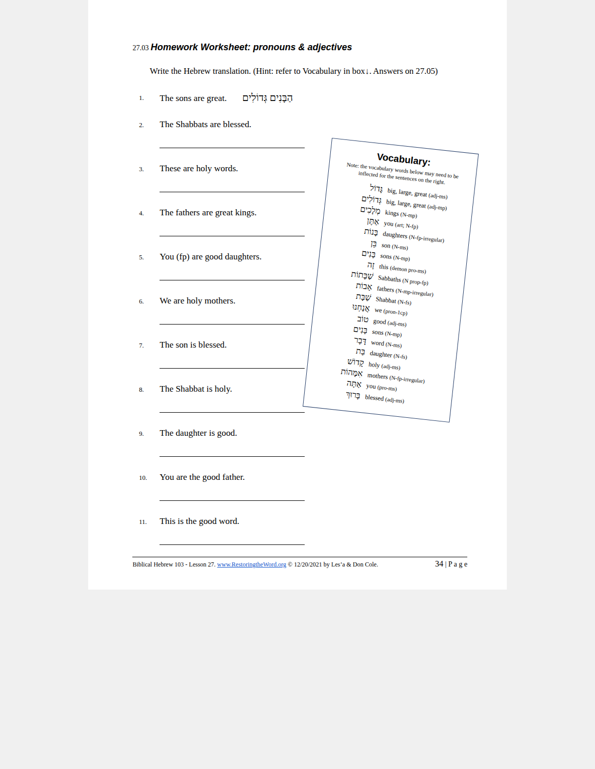27.03 Homework Worksheet: pronouns & adjectives
Write the Hebrew translation. (Hint: refer to Vocabulary in box↓. Answers on 27.05)
The sons are great. הַבָּנִים גְּדוֹלִים
The Shabbats are blessed.
These are holy words.
The fathers are great kings.
You (fp) are good daughters.
We are holy mothers.
The son is blessed.
The Shabbat is holy.
The daughter is good.
You are the good father.
This is the good word.
Vocabulary:
Note: the vocabulary words below may need to be inflected for the sentences on the right.
| גָּדוֹל | big, large, great (adj-ms) |
| גְּדוֹלִים | big, large, great (adj-mp) |
| מְלָכִים | kings (N-mp) |
| אַתֶּן | you (art; N-fp) |
| בָּנוֹת | daughters (N-fp-irregular) |
| בֵּן | son (N-ms) |
| בָּנִים | sons (N-mp) |
| זֶה | this (demon pro-ms) |
| שַׁבָּתוֹת | Sabbaths (N prop-fp) |
| אָבוֹת | fathers (N-mp-irregular) |
| שַׁבָּת | Shabbat (N-fs) |
| אֲנַחְנוּ | we (pron-1cp) |
| טוֹב | good (adj-ms) |
| בָּנִים | sons (N-mp) |
| דָּבָר | word (N-ms) |
| בַּת | daughter (N-fs) |
| קָדוֹשׁ | holy (adj-ms) |
| אִמָּהוֹת | mothers (N-fp-irregular) |
| אַתָּה | you (pro-ms) |
| בָּרוּךְ | blessed (adj-ms) |
Biblical Hebrew 103 - Lesson 27. www.RestoringtheWord.org © 12/20/2021 by Les’a & Don Cole. 34 | P a g e